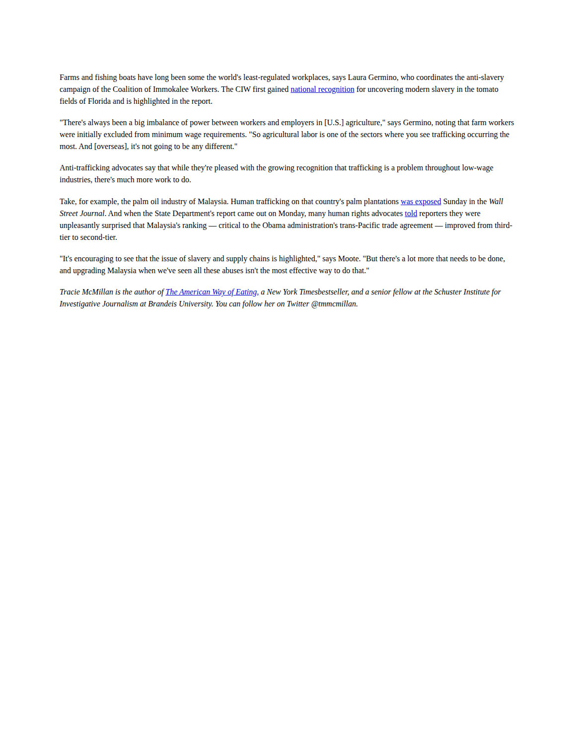Farms and fishing boats have long been some the world's least-regulated workplaces, says Laura Germino, who coordinates the anti-slavery campaign of the Coalition of Immokalee Workers. The CIW first gained national recognition for uncovering modern slavery in the tomato fields of Florida and is highlighted in the report.
"There's always been a big imbalance of power between workers and employers in [U.S.] agriculture," says Germino, noting that farm workers were initially excluded from minimum wage requirements. "So agricultural labor is one of the sectors where you see trafficking occurring the most. And [overseas], it's not going to be any different."
Anti-trafficking advocates say that while they're pleased with the growing recognition that trafficking is a problem throughout low-wage industries, there's much more work to do.
Take, for example, the palm oil industry of Malaysia. Human trafficking on that country's palm plantations was exposed Sunday in the Wall Street Journal. And when the State Department's report came out on Monday, many human rights advocates told reporters they were unpleasantly surprised that Malaysia's ranking — critical to the Obama administration's trans-Pacific trade agreement — improved from third-tier to second-tier.
"It's encouraging to see that the issue of slavery and supply chains is highlighted," says Moote. "But there's a lot more that needs to be done, and upgrading Malaysia when we've seen all these abuses isn't the most effective way to do that."
Tracie McMillan is the author of The American Way of Eating, a New York Timesbestseller, and a senior fellow at the Schuster Institute for Investigative Journalism at Brandeis University. You can follow her on Twitter @tmmcmillan.